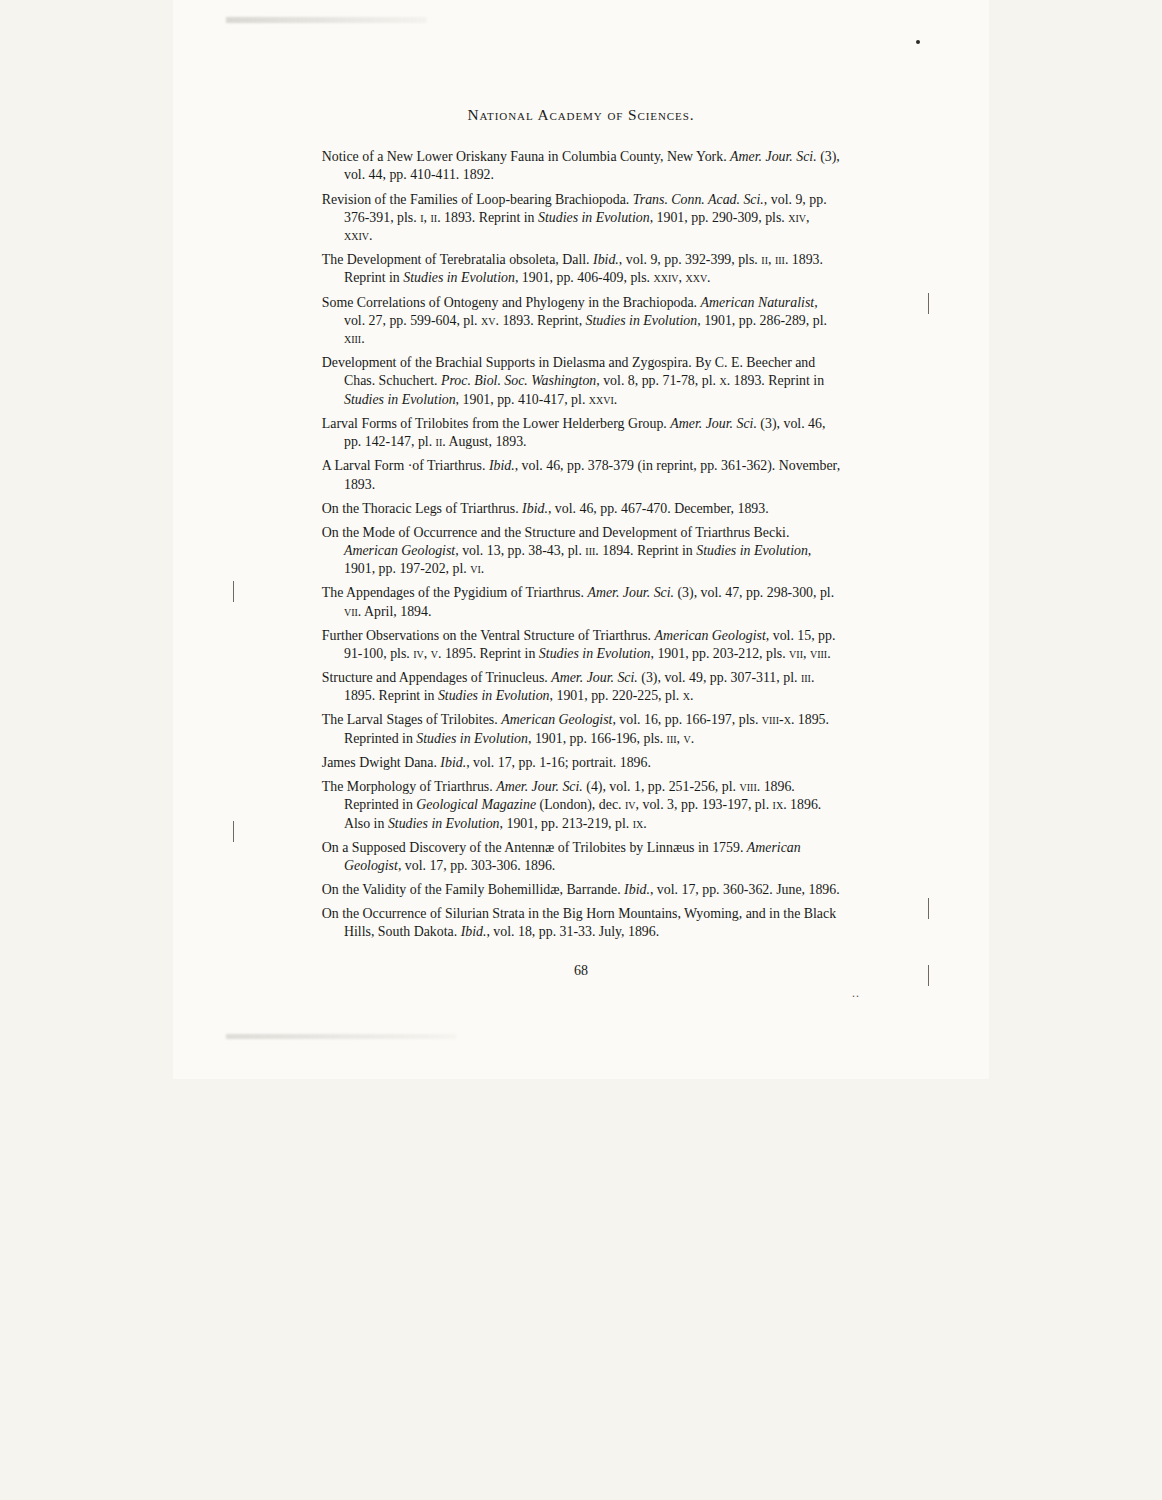National Academy of Sciences.
Notice of a New Lower Oriskany Fauna in Columbia County, New York. Amer. Jour. Sci. (3), vol. 44, pp. 410-411. 1892.
Revision of the Families of Loop-bearing Brachiopoda. Trans. Conn. Acad. Sci., vol. 9, pp. 376-391, pls. i, ii. 1893. Reprint in Studies in Evolution, 1901, pp. 290-309, pls. xiv, xxiv.
The Development of Terebratalia obsoleta, Dall. Ibid., vol. 9, pp. 392-399, pls. ii, iii. 1893. Reprint in Studies in Evolution, 1901, pp. 406-409, pls. xxiv, xxv.
Some Correlations of Ontogeny and Phylogeny in the Brachiopoda. American Naturalist, vol. 27, pp. 599-604, pl. xv. 1893. Reprint, Studies in Evolution, 1901, pp. 286-289, pl. xiii.
Development of the Brachial Supports in Dielasma and Zygospira. By C. E. Beecher and Chas. Schuchert. Proc. Biol. Soc. Washington, vol. 8, pp. 71-78, pl. x. 1893. Reprint in Studies in Evolution, 1901, pp. 410-417, pl. xxvi.
Larval Forms of Trilobites from the Lower Helderberg Group. Amer. Jour. Sci. (3), vol. 46, pp. 142-147, pl. ii. August, 1893.
A Larval Form ·of Triarthrus. Ibid., vol. 46, pp. 378-379 (in reprint, pp. 361-362). November, 1893.
On the Thoracic Legs of Triarthrus. Ibid., vol. 46, pp. 467-470. December, 1893.
On the Mode of Occurrence and the Structure and Development of Triarthrus Becki. American Geologist, vol. 13, pp. 38-43, pl. iii. 1894. Reprint in Studies in Evolution, 1901, pp. 197-202, pl. vi.
The Appendages of the Pygidium of Triarthrus. Amer. Jour. Sci. (3), vol. 47, pp. 298-300, pl. vii. April, 1894.
Further Observations on the Ventral Structure of Triarthrus. American Geologist, vol. 15, pp. 91-100, pls. iv, v. 1895. Reprint in Studies in Evolution, 1901, pp. 203-212, pls. vii, viii.
Structure and Appendages of Trinucleus. Amer. Jour. Sci. (3), vol. 49, pp. 307-311, pl. iii. 1895. Reprint in Studies in Evolution, 1901, pp. 220-225, pl. x.
The Larval Stages of Trilobites. American Geologist, vol. 16, pp. 166-197, pls. viii-x. 1895. Reprinted in Studies in Evolution, 1901, pp. 166-196, pls. iii, v.
James Dwight Dana. Ibid., vol. 17, pp. 1-16; portrait. 1896.
The Morphology of Triarthrus. Amer. Jour. Sci. (4), vol. 1, pp. 251-256, pl. viii. 1896. Reprinted in Geological Magazine (London), dec. iv, vol. 3, pp. 193-197, pl. ix. 1896. Also in Studies in Evolution, 1901, pp. 213-219, pl. ix.
On a Supposed Discovery of the Antennæ of Trilobites by Linnæus in 1759. American Geologist, vol. 17, pp. 303-306. 1896.
On the Validity of the Family Bohemillidæ, Barrande. Ibid., vol. 17, pp. 360-362. June, 1896.
On the Occurrence of Silurian Strata in the Big Horn Mountains, Wyoming, and in the Black Hills, South Dakota. Ibid., vol. 18, pp. 31-33. July, 1896.
68
··